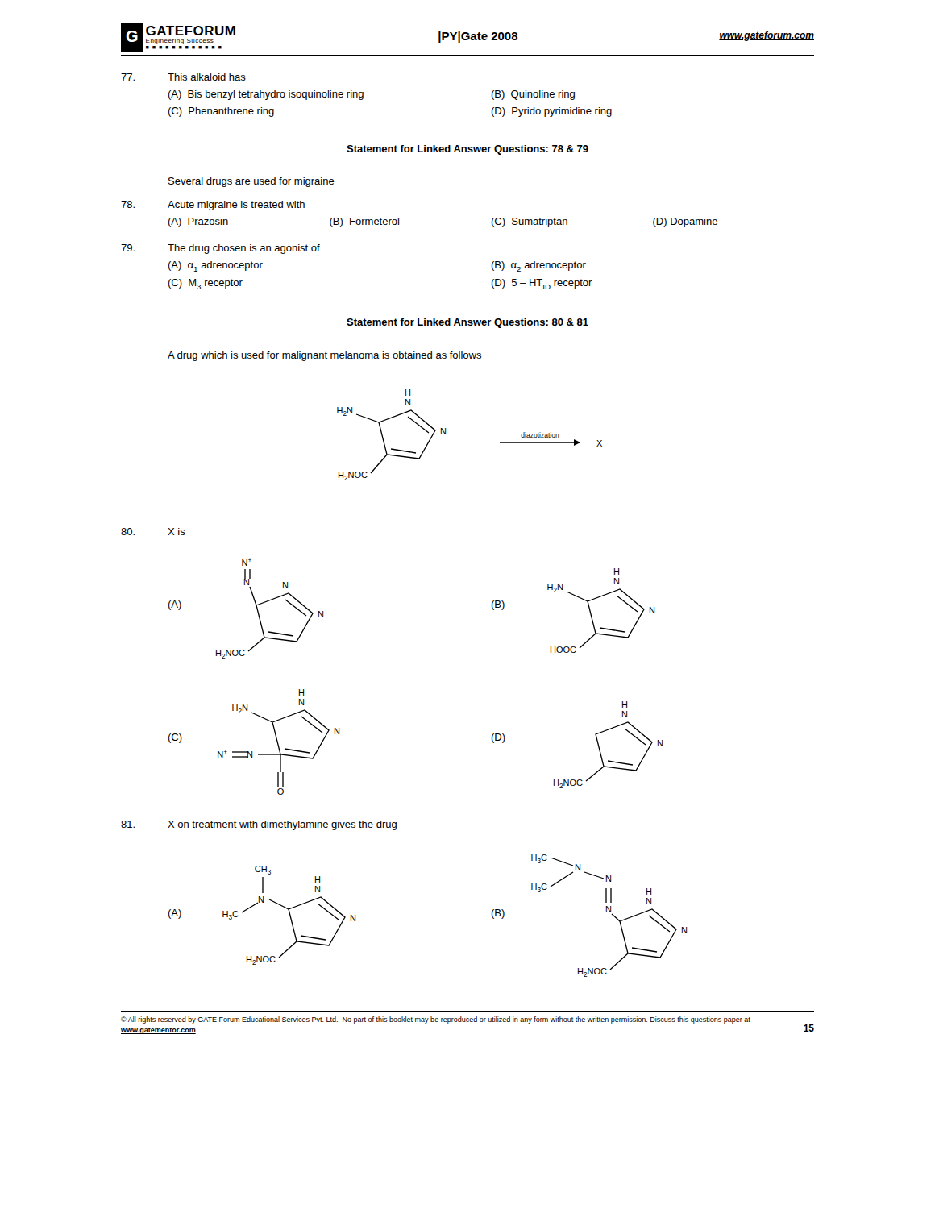G
GATEFORUM
Engineering Success
■ ■ ■ ■ ■ ■ ■ ■ ■ ■ ■ ■
|PY|Gate 2008
www.gateforum.com
77.
This alkaloid has
(A) Bis benzyl tetrahydro isoquinoline ring
(B) Quinoline ring
(C) Phenanthrene ring
(D) Pyrido pyrimidine ring
Statement for Linked Answer Questions: 78 & 79
Several drugs are used for migraine
78.
Acute migraine is treated with
(A) Prazosin
(B) Formeterol
(C) Sumatriptan
(D) Dopamine
79.
The drug chosen is an agonist of
(A) α1 adrenoceptor
(B) α2 adrenoceptor
(C) M3 receptor
(D) 5 – HTID receptor
Statement for Linked Answer Questions: 80 & 81
A drug which is used for malignant melanoma is obtained as follows
N H N H2N H2NOC diazotization X
80.
X is
(A)
N N N N+ H2NOC
(B)
N H N H2N HOOC
(C)
N H N H2N O N N+
(D)
N H N H2NOC
81.
X on treatment with dimethylamine gives the drug
(A)
N H N N CH3 H3C H2NOC
(B)
H3C H3C N N N N H N H2NOC
© All rights reserved by GATE Forum Educational Services Pvt. Ltd. No part of this booklet may be reproduced or utilized in any form without the written permission. Discuss this questions paper at www.gatementor.com.
15